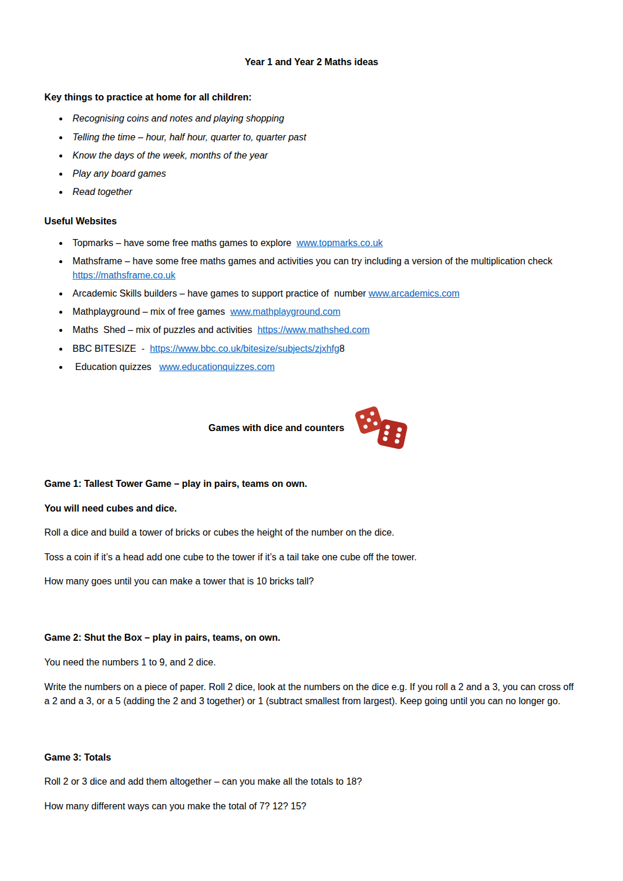Year 1 and Year 2 Maths ideas
Key things to practice at home for all children:
Recognising coins and notes and playing shopping
Telling the time – hour, half hour, quarter to, quarter past
Know the days of the week, months of the year
Play any board games
Read together
Useful Websites
Topmarks – have some free maths games to explore www.topmarks.co.uk
Mathsframe – have some free maths games and activities you can try including a version of the multiplication check https://mathsframe.co.uk
Arcademic Skills builders – have games to support practice of number www.arcademics.com
Mathplayground – mix of free games www.mathplayground.com
Maths Shed – mix of puzzles and activities https://www.mathshed.com
BBC BITESIZE - https://www.bbc.co.uk/bitesize/subjects/zjxhfg8
Education quizzes www.educationquizzes.com
Games with dice and counters
Game 1: Tallest Tower Game – play in pairs, teams on own.
You will need cubes and dice.
Roll a dice and build a tower of bricks or cubes the height of the number on the dice.
Toss a coin if it’s a head add one cube to the tower if it’s a tail take one cube off the tower.
How many goes until you can make a tower that is 10 bricks tall?
Game 2: Shut the Box – play in pairs, teams, on own.
You need the numbers 1 to 9, and 2 dice.
Write the numbers on a piece of paper. Roll 2 dice, look at the numbers on the dice e.g. If you roll a 2 and a 3, you can cross off a 2 and a 3, or a 5 (adding the 2 and 3 together) or 1 (subtract smallest from largest). Keep going until you can no longer go.
Game 3: Totals
Roll 2 or 3 dice and add them altogether – can you make all the totals to 18?
How many different ways can you make the total of 7? 12? 15?